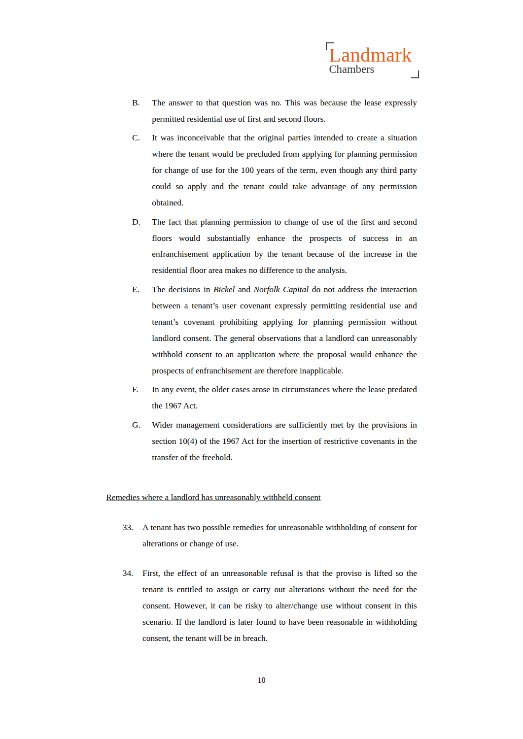Landmark Chambers
B. The answer to that question was no. This was because the lease expressly permitted residential use of first and second floors.
C. It was inconceivable that the original parties intended to create a situation where the tenant would be precluded from applying for planning permission for change of use for the 100 years of the term, even though any third party could so apply and the tenant could take advantage of any permission obtained.
D. The fact that planning permission to change of use of the first and second floors would substantially enhance the prospects of success in an enfranchisement application by the tenant because of the increase in the residential floor area makes no difference to the analysis.
E. The decisions in Bickel and Norfolk Capital do not address the interaction between a tenant’s user covenant expressly permitting residential use and tenant’s covenant prohibiting applying for planning permission without landlord consent. The general observations that a landlord can unreasonably withhold consent to an application where the proposal would enhance the prospects of enfranchisement are therefore inapplicable.
F. In any event, the older cases arose in circumstances where the lease predated the 1967 Act.
G. Wider management considerations are sufficiently met by the provisions in section 10(4) of the 1967 Act for the insertion of restrictive covenants in the transfer of the freehold.
Remedies where a landlord has unreasonably withheld consent
33. A tenant has two possible remedies for unreasonable withholding of consent for alterations or change of use.
34. First, the effect of an unreasonable refusal is that the proviso is lifted so the tenant is entitled to assign or carry out alterations without the need for the consent. However, it can be risky to alter/change use without consent in this scenario. If the landlord is later found to have been reasonable in withholding consent, the tenant will be in breach.
10